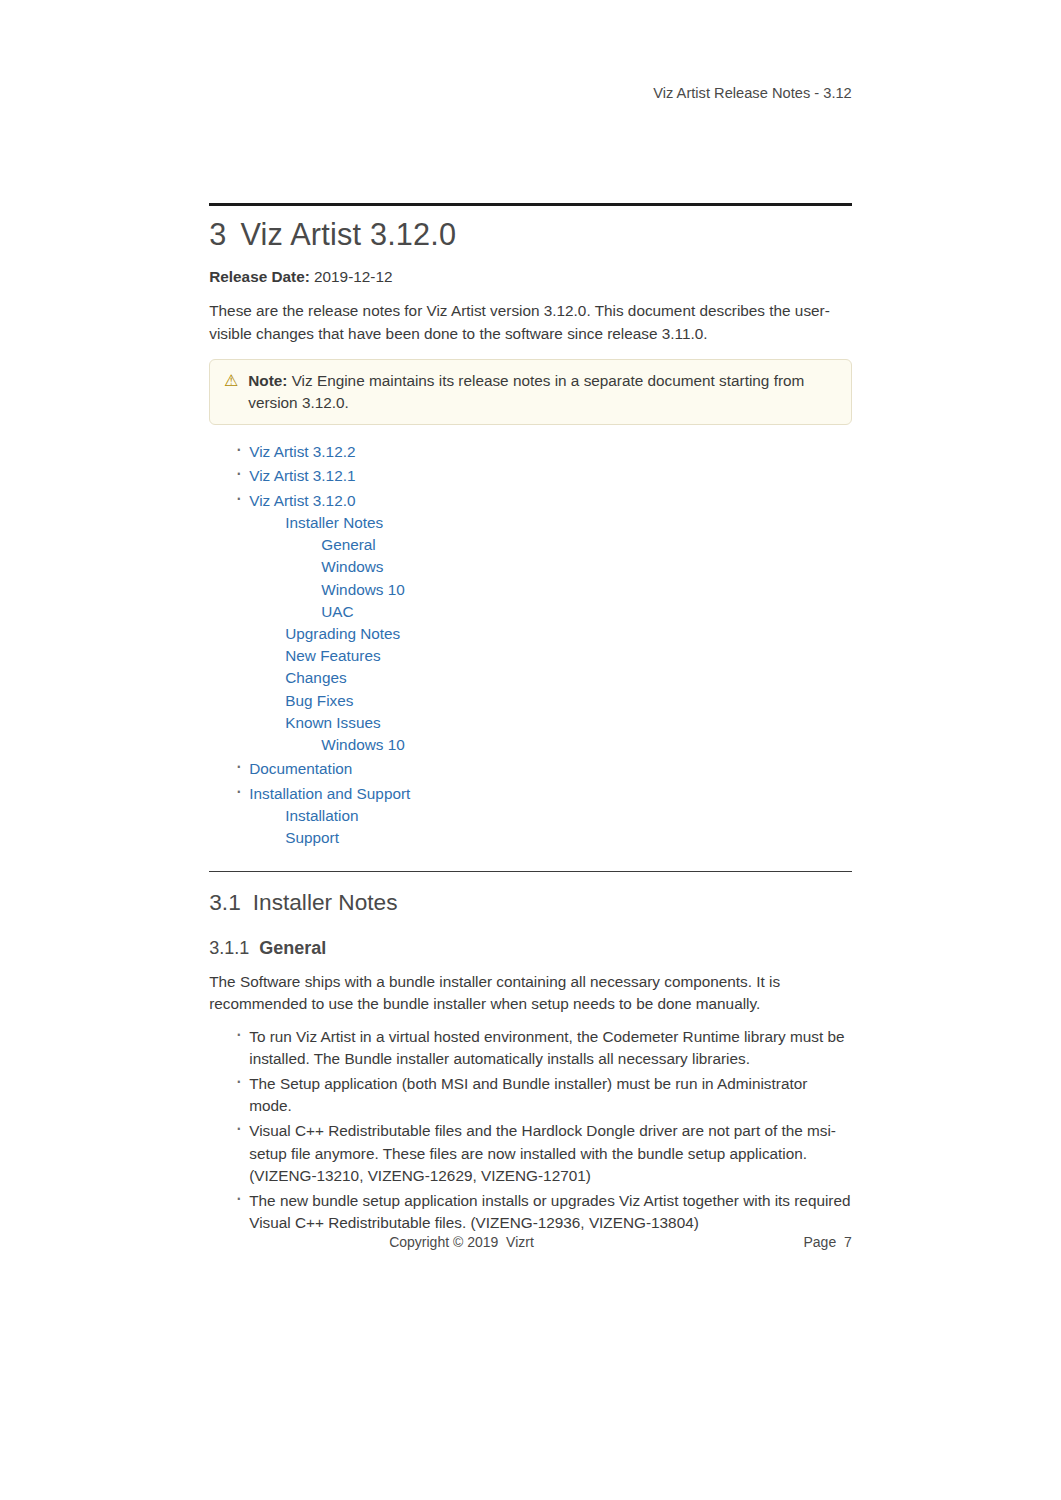Viz Artist Release Notes - 3.12
3 Viz Artist 3.12.0
Release Date: 2019-12-12
These are the release notes for Viz Artist version 3.12.0. This document describes the user-visible changes that have been done to the software since release 3.11.0.
⚠
Note: Viz Engine maintains its release notes in a separate document starting from version 3.12.0.
Viz Artist 3.12.2
Viz Artist 3.12.1
Viz Artist 3.12.0
Installer Notes
General
Windows
Windows 10
UAC
Upgrading Notes
New Features
Changes
Bug Fixes
Known Issues
Windows 10
Documentation
Installation and Support
Installation
Support
3.1 Installer Notes
3.1.1 General
The Software ships with a bundle installer containing all necessary components. It is recommended to use the bundle installer when setup needs to be done manually.
To run Viz Artist in a virtual hosted environment, the Codemeter Runtime library must be installed. The Bundle installer automatically installs all necessary libraries.
The Setup application (both MSI and Bundle installer) must be run in Administrator mode.
Visual C++ Redistributable files and the Hardlock Dongle driver are not part of the msi-setup file anymore. These files are now installed with the bundle setup application.
(VIZENG-13210, VIZENG-12629, VIZENG-12701)
The new bundle setup application installs or upgrades Viz Artist together with its required Visual C++ Redistributable files. (VIZENG-12936, VIZENG-13804)
Copyright © 2019 Vizrt
Page 7